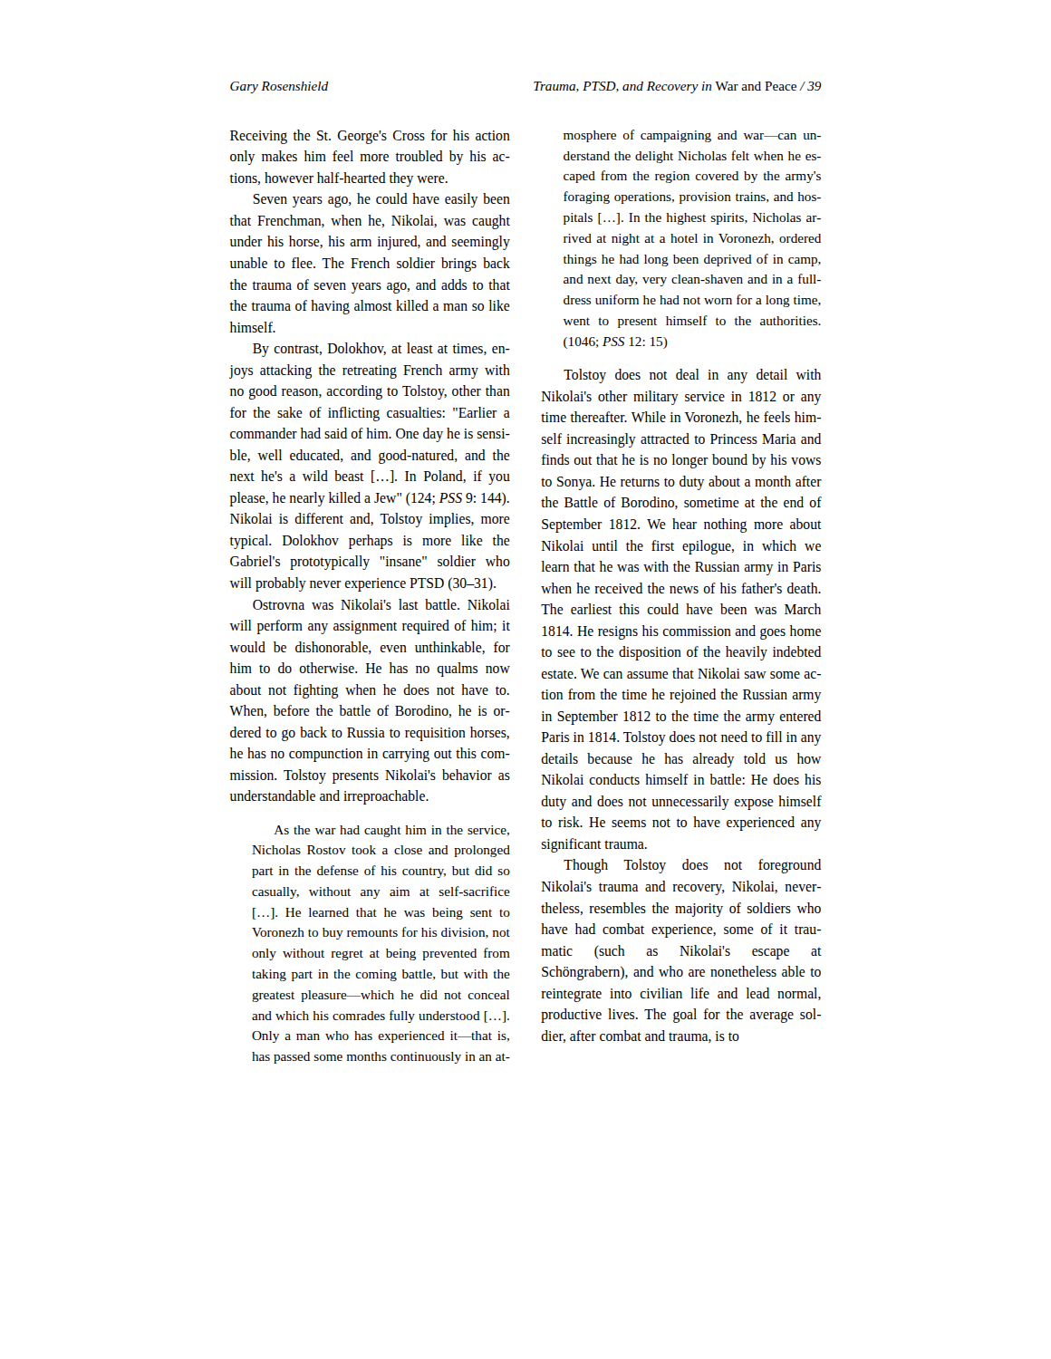Gary Rosenshield Trauma, PTSD, and Recovery in War and Peace / 39
Receiving the St. George's Cross for his action only makes him feel more troubled by his actions, however half-hearted they were.
Seven years ago, he could have easily been that Frenchman, when he, Nikolai, was caught under his horse, his arm injured, and seemingly unable to flee. The French soldier brings back the trauma of seven years ago, and adds to that the trauma of having almost killed a man so like himself.
By contrast, Dolokhov, at least at times, enjoys attacking the retreating French army with no good reason, according to Tolstoy, other than for the sake of inflicting casualties: "Earlier a commander had said of him. One day he is sensible, well educated, and good-natured, and the next he's a wild beast […]. In Poland, if you please, he nearly killed a Jew" (124; PSS 9: 144). Nikolai is different and, Tolstoy implies, more typical. Dolokhov perhaps is more like the Gabriel's prototypically "insane" soldier who will probably never experience PTSD (30–31).
Ostrovna was Nikolai's last battle. Nikolai will perform any assignment required of him; it would be dishonorable, even unthinkable, for him to do otherwise. He has no qualms now about not fighting when he does not have to. When, before the battle of Borodino, he is ordered to go back to Russia to requisition horses, he has no compunction in carrying out this commission. Tolstoy presents Nikolai's behavior as understandable and irreproachable.
As the war had caught him in the service, Nicholas Rostov took a close and prolonged part in the defense of his country, but did so casually, without any aim at self-sacrifice […]. He learned that he was being sent to Voronezh to buy remounts for his division, not only without regret at being prevented from taking part in the coming battle, but with the greatest pleasure—which he did not conceal and which his comrades fully understood […]. Only a man who has experienced it—that is, has passed some months continuously in an atmosphere of campaigning and war—can understand the delight Nicholas felt when he escaped from the region covered by the army's foraging operations, provision trains, and hospitals […]. In the highest spirits, Nicholas arrived at night at a hotel in Voronezh, ordered things he had long been deprived of in camp, and next day, very clean-shaven and in a full-dress uniform he had not worn for a long time, went to present himself to the authorities. (1046; PSS 12: 15)
Tolstoy does not deal in any detail with Nikolai's other military service in 1812 or any time thereafter. While in Voronezh, he feels himself increasingly attracted to Princess Maria and finds out that he is no longer bound by his vows to Sonya. He returns to duty about a month after the Battle of Borodino, sometime at the end of September 1812. We hear nothing more about Nikolai until the first epilogue, in which we learn that he was with the Russian army in Paris when he received the news of his father's death. The earliest this could have been was March 1814. He resigns his commission and goes home to see to the disposition of the heavily indebted estate. We can assume that Nikolai saw some action from the time he rejoined the Russian army in September 1812 to the time the army entered Paris in 1814. Tolstoy does not need to fill in any details because he has already told us how Nikolai conducts himself in battle: He does his duty and does not unnecessarily expose himself to risk. He seems not to have experienced any significant trauma.
Though Tolstoy does not foreground Nikolai's trauma and recovery, Nikolai, nevertheless, resembles the majority of soldiers who have had combat experience, some of it traumatic (such as Nikolai's escape at Schöngrabern), and who are nonetheless able to reintegrate into civilian life and lead normal, productive lives. The goal for the average soldier, after combat and trauma, is to